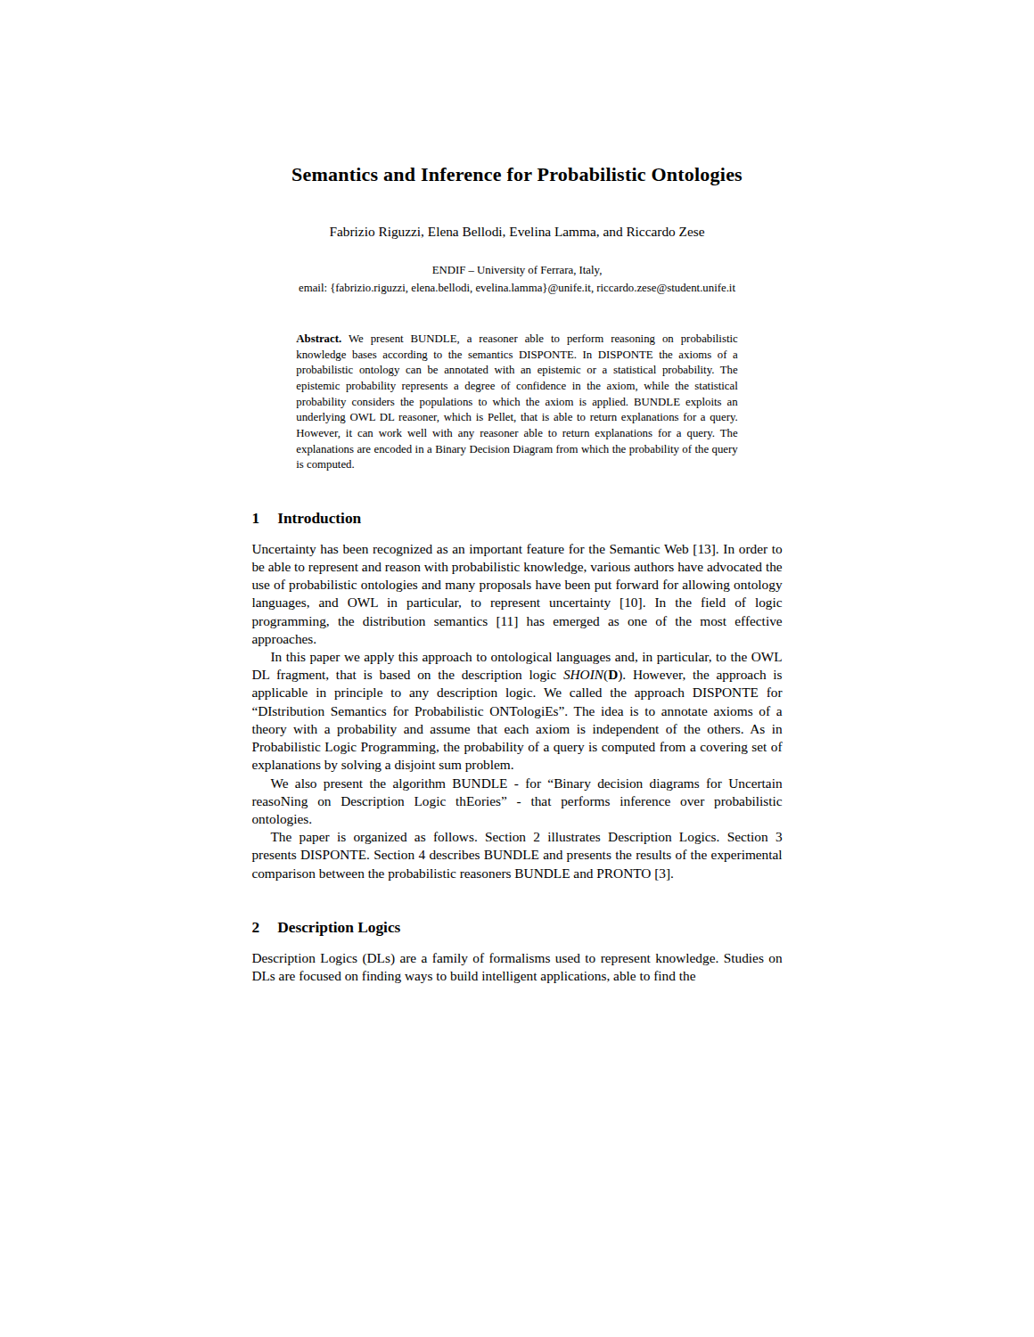Semantics and Inference for Probabilistic Ontologies
Fabrizio Riguzzi, Elena Bellodi, Evelina Lamma, and Riccardo Zese
ENDIF – University of Ferrara, Italy, email: {fabrizio.riguzzi, elena.bellodi, evelina.lamma}@unife.it, riccardo.zese@student.unife.it
Abstract. We present BUNDLE, a reasoner able to perform reasoning on probabilistic knowledge bases according to the semantics DISPONTE. In DISPONTE the axioms of a probabilistic ontology can be annotated with an epistemic or a statistical probability. The epistemic probability represents a degree of confidence in the axiom, while the statistical probability considers the populations to which the axiom is applied. BUNDLE exploits an underlying OWL DL reasoner, which is Pellet, that is able to return explanations for a query. However, it can work well with any reasoner able to return explanations for a query. The explanations are encoded in a Binary Decision Diagram from which the probability of the query is computed.
1 Introduction
Uncertainty has been recognized as an important feature for the Semantic Web [13]. In order to be able to represent and reason with probabilistic knowledge, various authors have advocated the use of probabilistic ontologies and many proposals have been put forward for allowing ontology languages, and OWL in particular, to represent uncertainty [10]. In the field of logic programming, the distribution semantics [11] has emerged as one of the most effective approaches.
In this paper we apply this approach to ontological languages and, in particular, to the OWL DL fragment, that is based on the description logic SHOIN(D). However, the approach is applicable in principle to any description logic. We called the approach DISPONTE for “DIstribution Semantics for Probabilistic ONTologiEs”. The idea is to annotate axioms of a theory with a probability and assume that each axiom is independent of the others. As in Probabilistic Logic Programming, the probability of a query is computed from a covering set of explanations by solving a disjoint sum problem.
We also present the algorithm BUNDLE - for “Binary decision diagrams for Uncertain reasoNing on Description Logic thEories” - that performs inference over probabilistic ontologies.
The paper is organized as follows. Section 2 illustrates Description Logics. Section 3 presents DISPONTE. Section 4 describes BUNDLE and presents the results of the experimental comparison between the probabilistic reasoners BUNDLE and PRONTO [3].
2 Description Logics
Description Logics (DLs) are a family of formalisms used to represent knowledge. Studies on DLs are focused on finding ways to build intelligent applications, able to find the